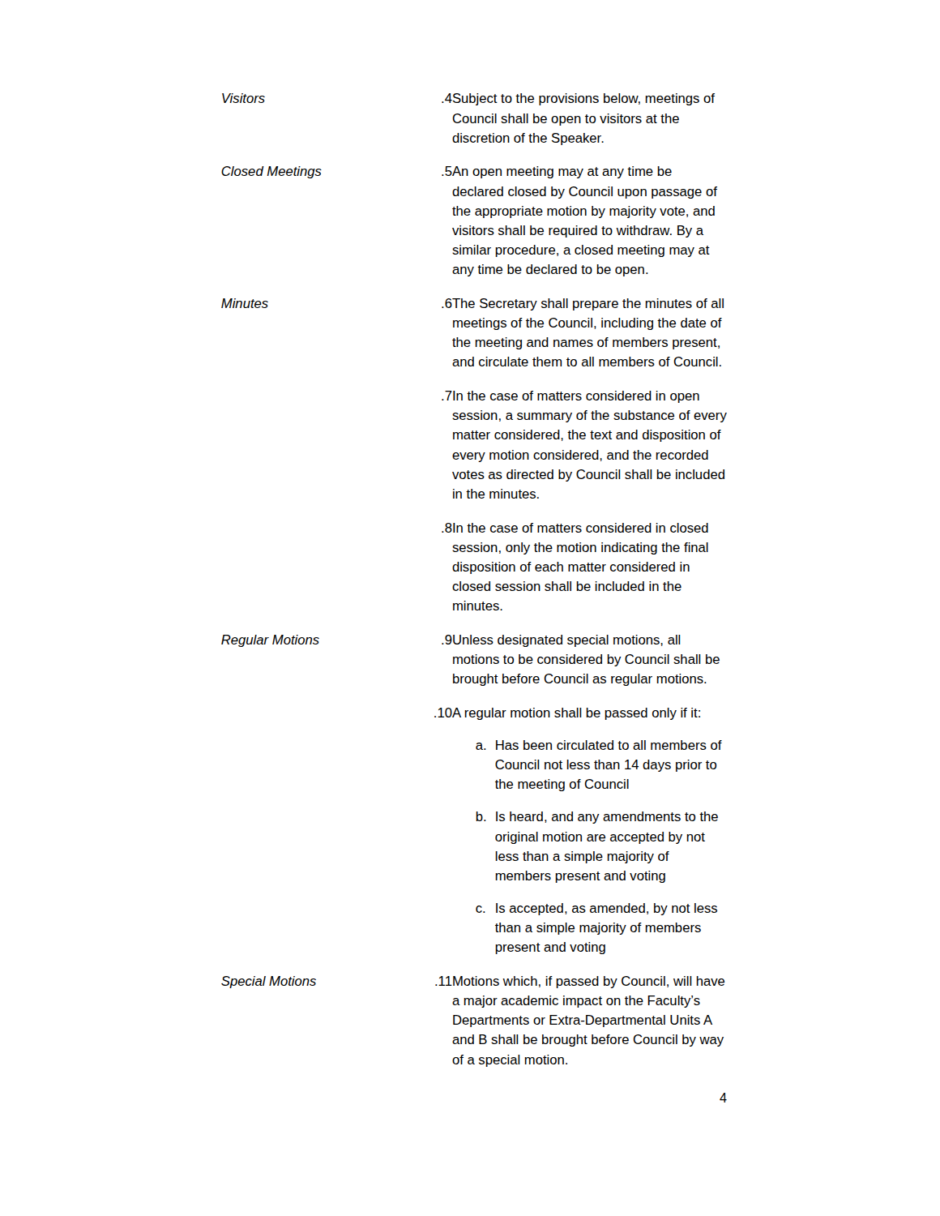| Visitors | .4 | Subject to the provisions below, meetings of Council shall be open to visitors at the discretion of the Speaker. |
| Closed Meetings | .5 | An open meeting may at any time be declared closed by Council upon passage of the appropriate motion by majority vote, and visitors shall be required to withdraw. By a similar procedure, a closed meeting may at any time be declared to be open. |
| Minutes | .6 | The Secretary shall prepare the minutes of all meetings of the Council, including the date of the meeting and names of members present, and circulate them to all members of Council. |
| | .7 | In the case of matters considered in open session, a summary of the substance of every matter considered, the text and disposition of every motion considered, and the recorded votes as directed by Council shall be included in the minutes. |
| | .8 | In the case of matters considered in closed session, only the motion indicating the final disposition of each matter considered in closed session shall be included in the minutes. |
| Regular Motions | .9 | Unless designated special motions, all motions to be considered by Council shall be brought before Council as regular motions. |
| | .10 | A regular motion shall be passed only if it: a. Has been circulated to all members of Council not less than 14 days prior to the meeting of Council b. Is heard, and any amendments to the original motion are accepted by not less than a simple majority of members present and voting c. Is accepted, as amended, by not less than a simple majority of members present and voting |
| Special Motions | .11 | Motions which, if passed by Council, will have a major academic impact on the Faculty’s Departments or Extra-Departmental Units A and B shall be brought before Council by way of a special motion. |
4